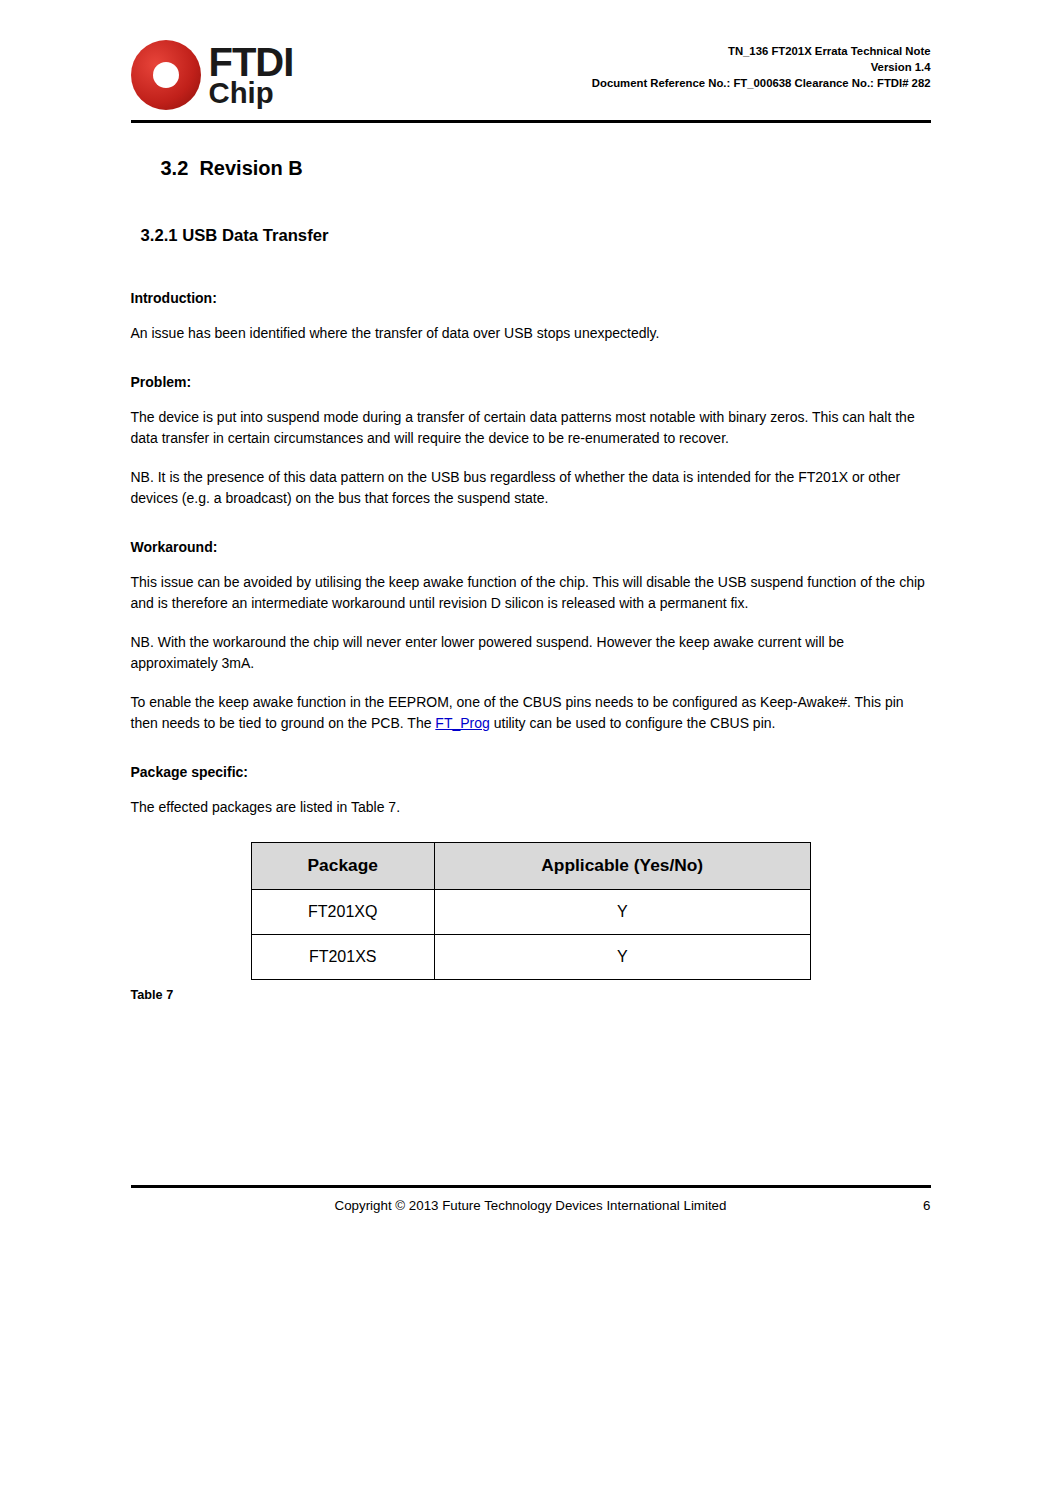FTDI Chip
TN_136 FT201X Errata Technical Note
Version 1.4
Document Reference No.: FT_000638 Clearance No.: FTDI# 282
3.2 Revision B
3.2.1 USB Data Transfer
Introduction:
An issue has been identified where the transfer of data over USB stops unexpectedly.
Problem:
The device is put into suspend mode during a transfer of certain data patterns most notable with binary zeros. This can halt the data transfer in certain circumstances and will require the device to be re-enumerated to recover.
NB. It is the presence of this data pattern on the USB bus regardless of whether the data is intended for the FT201X or other devices (e.g. a broadcast) on the bus that forces the suspend state.
Workaround:
This issue can be avoided by utilising the keep awake function of the chip. This will disable the USB suspend function of the chip and is therefore an intermediate workaround until revision D silicon is released with a permanent fix.
NB. With the workaround the chip will never enter lower powered suspend. However the keep awake current will be approximately 3mA.
To enable the keep awake function in the EEPROM, one of the CBUS pins needs to be configured as Keep-Awake#. This pin then needs to be tied to ground on the PCB. The FT_Prog utility can be used to configure the CBUS pin.
Package specific:
The effected packages are listed in Table 7.
| Package | Applicable (Yes/No) |
| --- | --- |
| FT201XQ | Y |
| FT201XS | Y |
Table 7
Copyright © 2013 Future Technology Devices International Limited
6